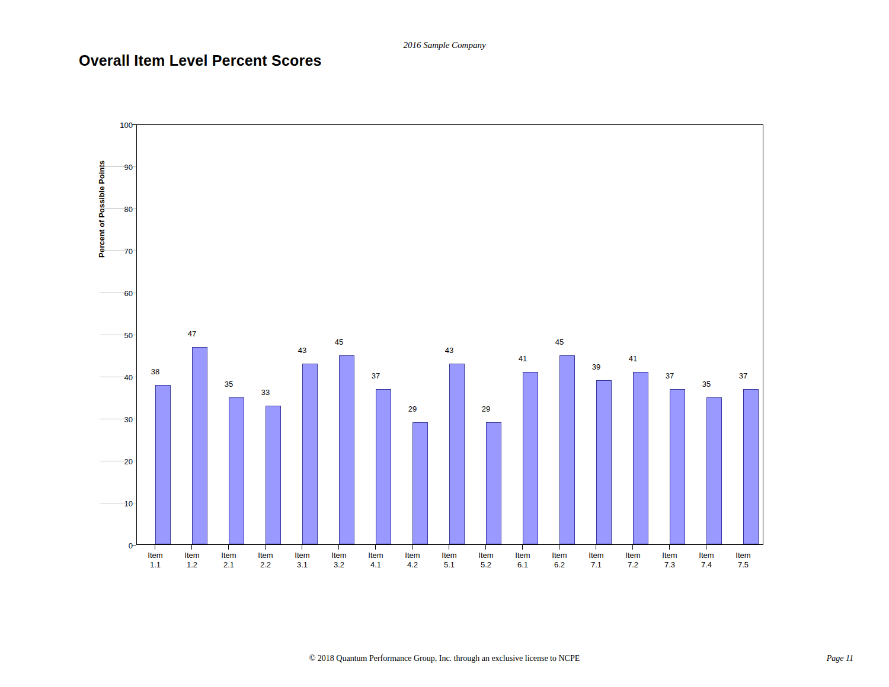2016 Sample Company
Overall Item Level Percent Scores
Percent of Possible Points
100
90
80
70
60
50
40
30
20
10
0
38
47
35
33
43
45
37
29
43
29
41
45
39
41
37
35
37
Item
1.1
Item
1.2
Item
2.1
Item
2.2
Item
3.1
Item
3.2
Item
4.1
Item
4.2
Item
5.1
Item
5.2
Item
6.1
Item
6.2
Item
7.1
Item
7.2
Item
7.3
Item
7.4
Item
7.5
© 2018 Quantum Performance Group, Inc. through an exclusive license to NCPE
Page 11